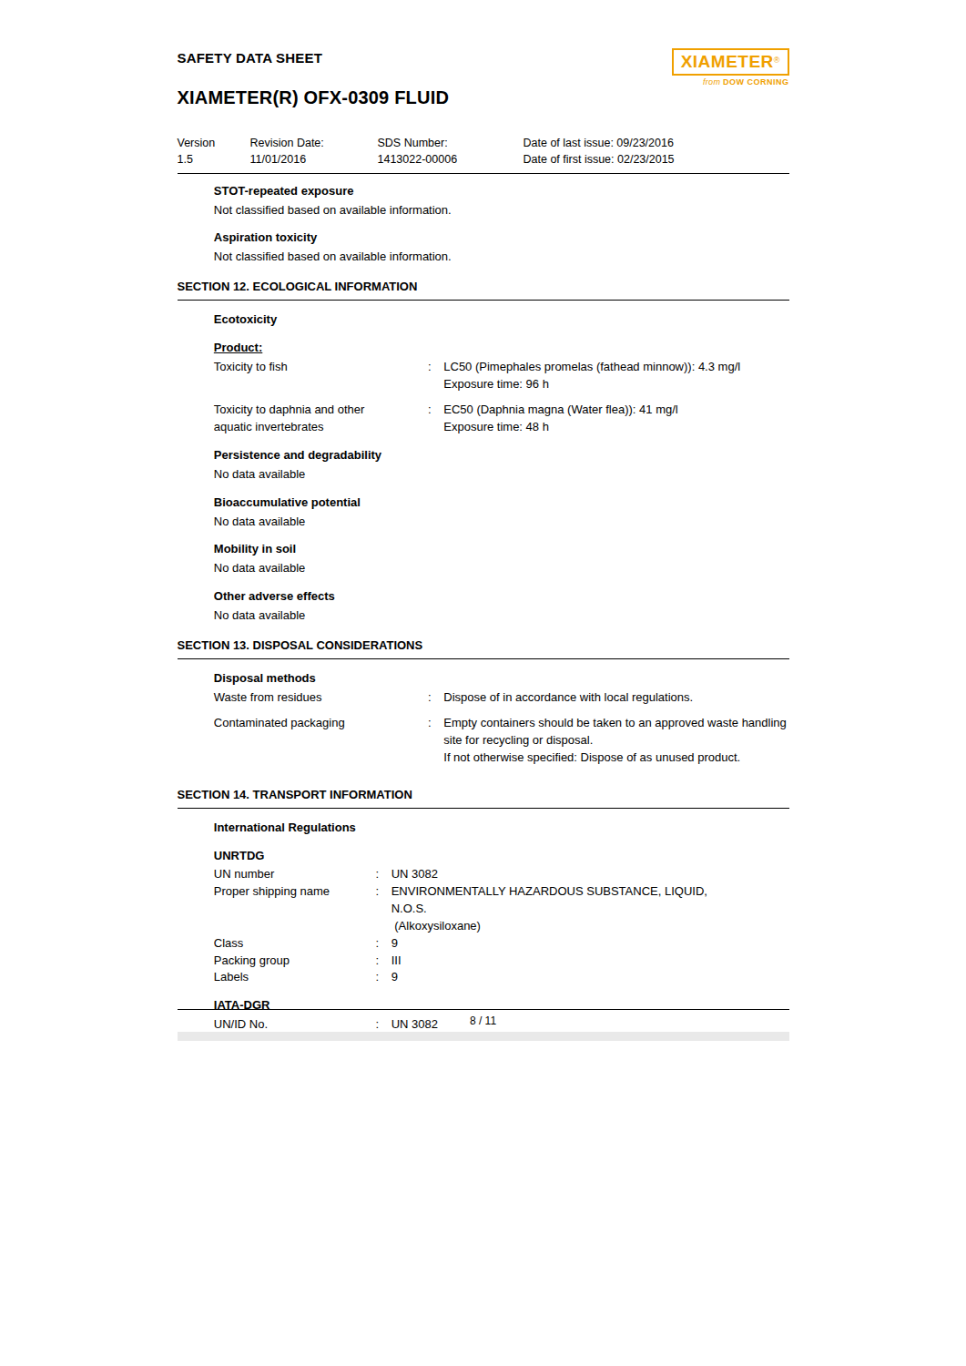SAFETY DATA SHEET
XIAMETER(R) OFX-0309 FLUID
XIAMETER®
from DOW CORNING
| Version | Revision Date: | SDS Number: | Date of last issue: 09/23/2016 |
| 1.5 | 11/01/2016 | 1413022-00006 | Date of first issue: 02/23/2015 |
STOT-repeated exposure
Not classified based on available information.
Aspiration toxicity
Not classified based on available information.
SECTION 12. ECOLOGICAL INFORMATION
Ecotoxicity
Product:
| Toxicity to fish | : | LC50 (Pimephales promelas (fathead minnow)): 4.3 mg/l Exposure time: 96 h |
| Toxicity to daphnia and other aquatic invertebrates | : | EC50 (Daphnia magna (Water flea)): 41 mg/l Exposure time: 48 h |
Persistence and degradability
No data available
Bioaccumulative potential
No data available
Mobility in soil
No data available
Other adverse effects
No data available
SECTION 13. DISPOSAL CONSIDERATIONS
Disposal methods
| Waste from residues | : | Dispose of in accordance with local regulations. |
| Contaminated packaging | : | Empty containers should be taken to an approved waste handling site for recycling or disposal. If not otherwise specified: Dispose of as unused product. |
SECTION 14. TRANSPORT INFORMATION
International Regulations
UNRTDG
| UN number | : | UN 3082 |
| Proper shipping name | : | ENVIRONMENTALLY HAZARDOUS SUBSTANCE, LIQUID, N.O.S. (Alkoxysiloxane) |
| Class | : | 9 |
| Packing group | : | III |
| Labels | : | 9 |
IATA-DGR
| UN/ID No. | : | UN 3082 |
8 / 11